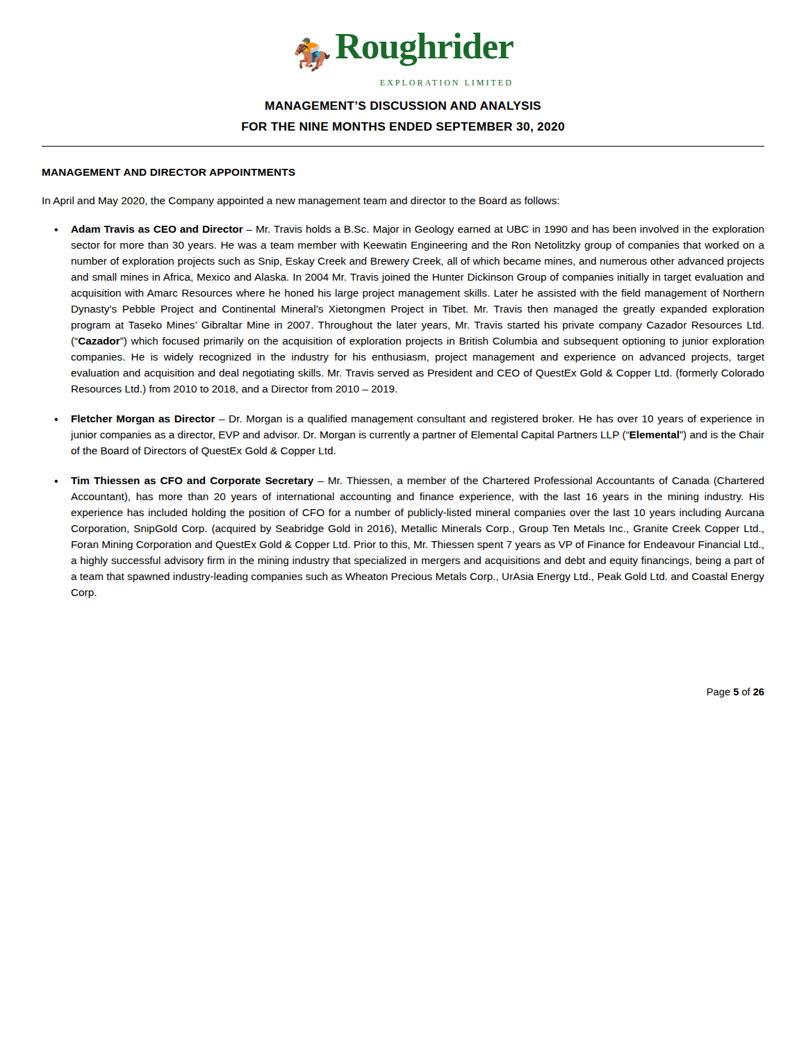🏇Roughrider
EXPLORATION LIMITED
MANAGEMENT’S DISCUSSION AND ANALYSIS
FOR THE NINE MONTHS ENDED SEPTEMBER 30, 2020
MANAGEMENT AND DIRECTOR APPOINTMENTS
In April and May 2020, the Company appointed a new management team and director to the Board as follows:
Adam Travis as CEO and Director – Mr. Travis holds a B.Sc. Major in Geology earned at UBC in 1990 and has been involved in the exploration sector for more than 30 years. He was a team member with Keewatin Engineering and the Ron Netolitzky group of companies that worked on a number of exploration projects such as Snip, Eskay Creek and Brewery Creek, all of which became mines, and numerous other advanced projects and small mines in Africa, Mexico and Alaska. In 2004 Mr. Travis joined the Hunter Dickinson Group of companies initially in target evaluation and acquisition with Amarc Resources where he honed his large project management skills. Later he assisted with the field management of Northern Dynasty’s Pebble Project and Continental Mineral’s Xietongmen Project in Tibet. Mr. Travis then managed the greatly expanded exploration program at Taseko Mines’ Gibraltar Mine in 2007. Throughout the later years, Mr. Travis started his private company Cazador Resources Ltd. (“Cazador”) which focused primarily on the acquisition of exploration projects in British Columbia and subsequent optioning to junior exploration companies. He is widely recognized in the industry for his enthusiasm, project management and experience on advanced projects, target evaluation and acquisition and deal negotiating skills. Mr. Travis served as President and CEO of QuestEx Gold & Copper Ltd. (formerly Colorado Resources Ltd.) from 2010 to 2018, and a Director from 2010 – 2019.
Fletcher Morgan as Director – Dr. Morgan is a qualified management consultant and registered broker. He has over 10 years of experience in junior companies as a director, EVP and advisor. Dr. Morgan is currently a partner of Elemental Capital Partners LLP (“Elemental”) and is the Chair of the Board of Directors of QuestEx Gold & Copper Ltd.
Tim Thiessen as CFO and Corporate Secretary – Mr. Thiessen, a member of the Chartered Professional Accountants of Canada (Chartered Accountant), has more than 20 years of international accounting and finance experience, with the last 16 years in the mining industry. His experience has included holding the position of CFO for a number of publicly-listed mineral companies over the last 10 years including Aurcana Corporation, SnipGold Corp. (acquired by Seabridge Gold in 2016), Metallic Minerals Corp., Group Ten Metals Inc., Granite Creek Copper Ltd., Foran Mining Corporation and QuestEx Gold & Copper Ltd. Prior to this, Mr. Thiessen spent 7 years as VP of Finance for Endeavour Financial Ltd., a highly successful advisory firm in the mining industry that specialized in mergers and acquisitions and debt and equity financings, being a part of a team that spawned industry-leading companies such as Wheaton Precious Metals Corp., UrAsia Energy Ltd., Peak Gold Ltd. and Coastal Energy Corp.
Page 5 of 26